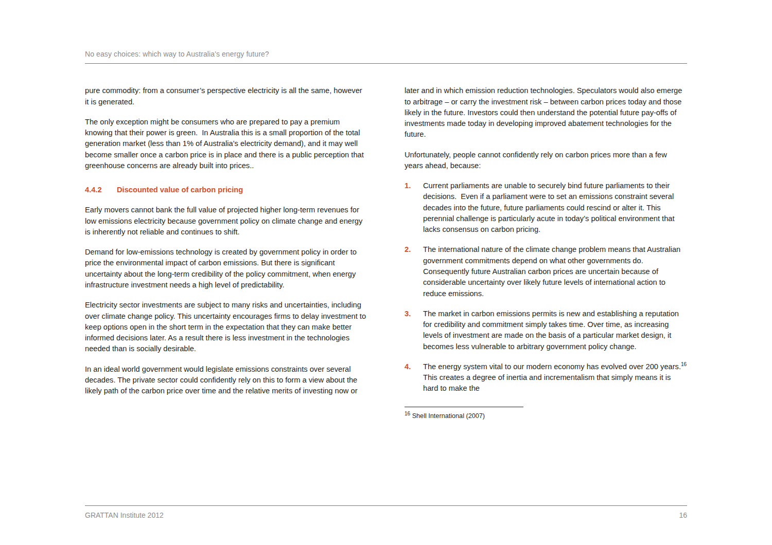No easy choices: which way to Australia's energy future?
pure commodity: from a consumer’s perspective electricity is all the same, however it is generated.
The only exception might be consumers who are prepared to pay a premium knowing that their power is green. In Australia this is a small proportion of the total generation market (less than 1% of Australia’s electricity demand), and it may well become smaller once a carbon price is in place and there is a public perception that greenhouse concerns are already built into prices..
4.4.2 Discounted value of carbon pricing
Early movers cannot bank the full value of projected higher long-term revenues for low emissions electricity because government policy on climate change and energy is inherently not reliable and continues to shift.
Demand for low-emissions technology is created by government policy in order to price the environmental impact of carbon emissions. But there is significant uncertainty about the long-term credibility of the policy commitment, when energy infrastructure investment needs a high level of predictability.
Electricity sector investments are subject to many risks and uncertainties, including over climate change policy. This uncertainty encourages firms to delay investment to keep options open in the short term in the expectation that they can make better informed decisions later. As a result there is less investment in the technologies needed than is socially desirable.
In an ideal world government would legislate emissions constraints over several decades. The private sector could confidently rely on this to form a view about the likely path of the carbon price over time and the relative merits of investing now or
later and in which emission reduction technologies. Speculators would also emerge to arbitrage – or carry the investment risk – between carbon prices today and those likely in the future. Investors could then understand the potential future pay-offs of investments made today in developing improved abatement technologies for the future.
Unfortunately, people cannot confidently rely on carbon prices more than a few years ahead, because:
Current parliaments are unable to securely bind future parliaments to their decisions. Even if a parliament were to set an emissions constraint several decades into the future, future parliaments could rescind or alter it. This perennial challenge is particularly acute in today’s political environment that lacks consensus on carbon pricing.
The international nature of the climate change problem means that Australian government commitments depend on what other governments do. Consequently future Australian carbon prices are uncertain because of considerable uncertainty over likely future levels of international action to reduce emissions.
The market in carbon emissions permits is new and establishing a reputation for credibility and commitment simply takes time. Over time, as increasing levels of investment are made on the basis of a particular market design, it becomes less vulnerable to arbitrary government policy change.
The energy system vital to our modern economy has evolved over 200 years.16 This creates a degree of inertia and incrementalism that simply means it is hard to make the
16 Shell International (2007)
GRATTAN Institute 2012 16